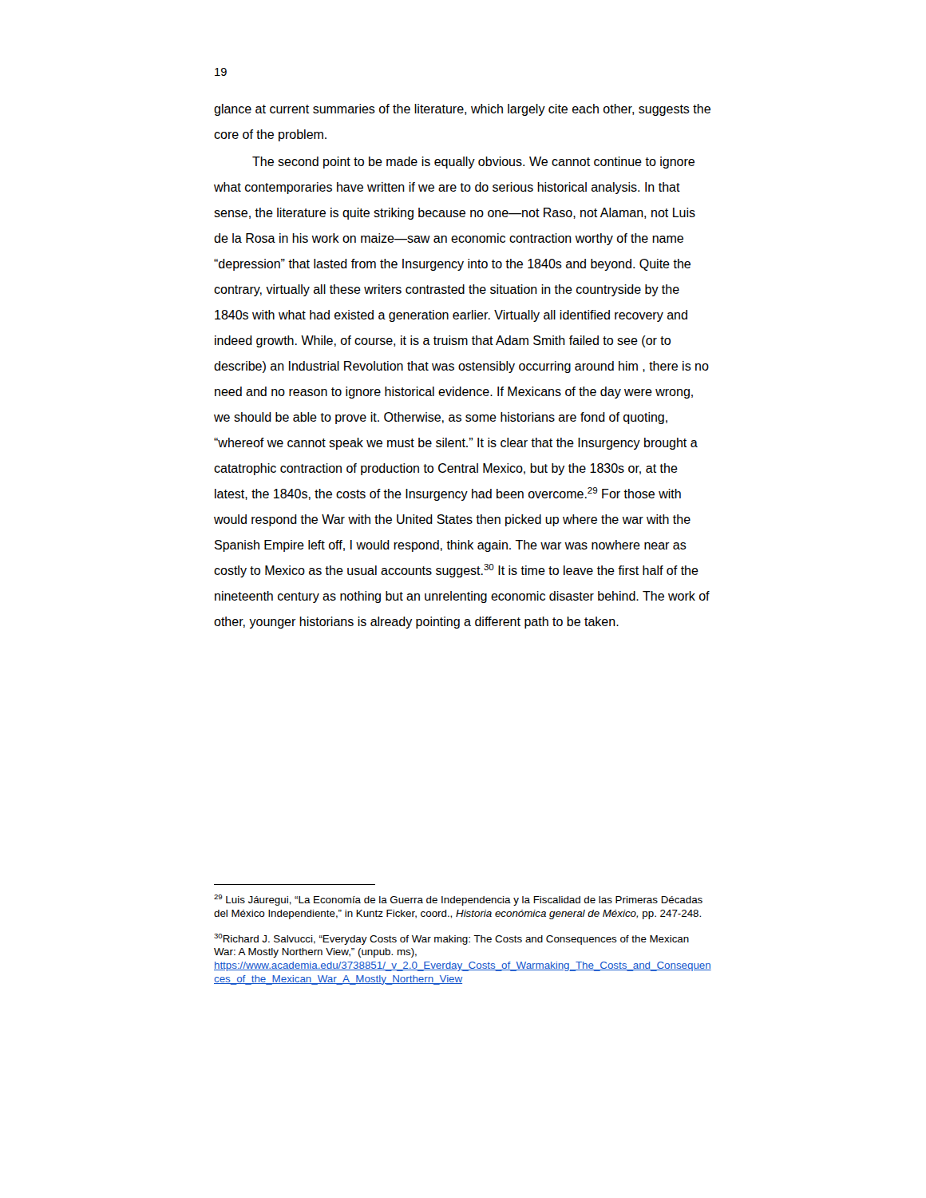19
glance at current summaries of the literature, which largely cite each other, suggests the core of the problem.
The second point to be made is equally obvious. We cannot continue to ignore what contemporaries have written if we are to do serious historical analysis. In that sense, the literature is quite striking because no one—not Raso, not Alaman, not Luis de la Rosa in his work on maize—saw an economic contraction worthy of the name “depression” that lasted from the Insurgency into to the 1840s and beyond. Quite the contrary, virtually all these writers contrasted the situation in the countryside by the 1840s with what had existed a generation earlier. Virtually all identified recovery and indeed growth. While, of course, it is a truism that Adam Smith failed to see (or to describe) an Industrial Revolution that was ostensibly occurring around him , there is no need and no reason to ignore historical evidence. If Mexicans of the day were wrong, we should be able to prove it. Otherwise, as some historians are fond of quoting, “whereof we cannot speak we must be silent.” It is clear that the Insurgency brought a catatrophic contraction of production to Central Mexico, but by the 1830s or, at the latest, the 1840s, the costs of the Insurgency had been overcome.29 For those with would respond the War with the United States then picked up where the war with the Spanish Empire left off, I would respond, think again. The war was nowhere near as costly to Mexico as the usual accounts suggest.30 It is time to leave the first half of the nineteenth century as nothing but an unrelenting economic disaster behind. The work of other, younger historians is already pointing a different path to be taken.
29 Luis Jáuregui, “La Economía de la Guerra de Independencia y la Fiscalidad de las Primeras Décadas del México Independiente,” in Kuntz Ficker, coord., Historia económica general de México, pp. 247-248.
30Richard J. Salvucci, “Everyday Costs of War making: The Costs and Consequences of the Mexican War: A Mostly Northern View,” (unpub. ms),
https://www.academia.edu/3738851/_v_2.0_Everday_Costs_of_Warmaking_The_Costs_and_Consequences_of_the_Mexican_War_A_Mostly_Northern_View